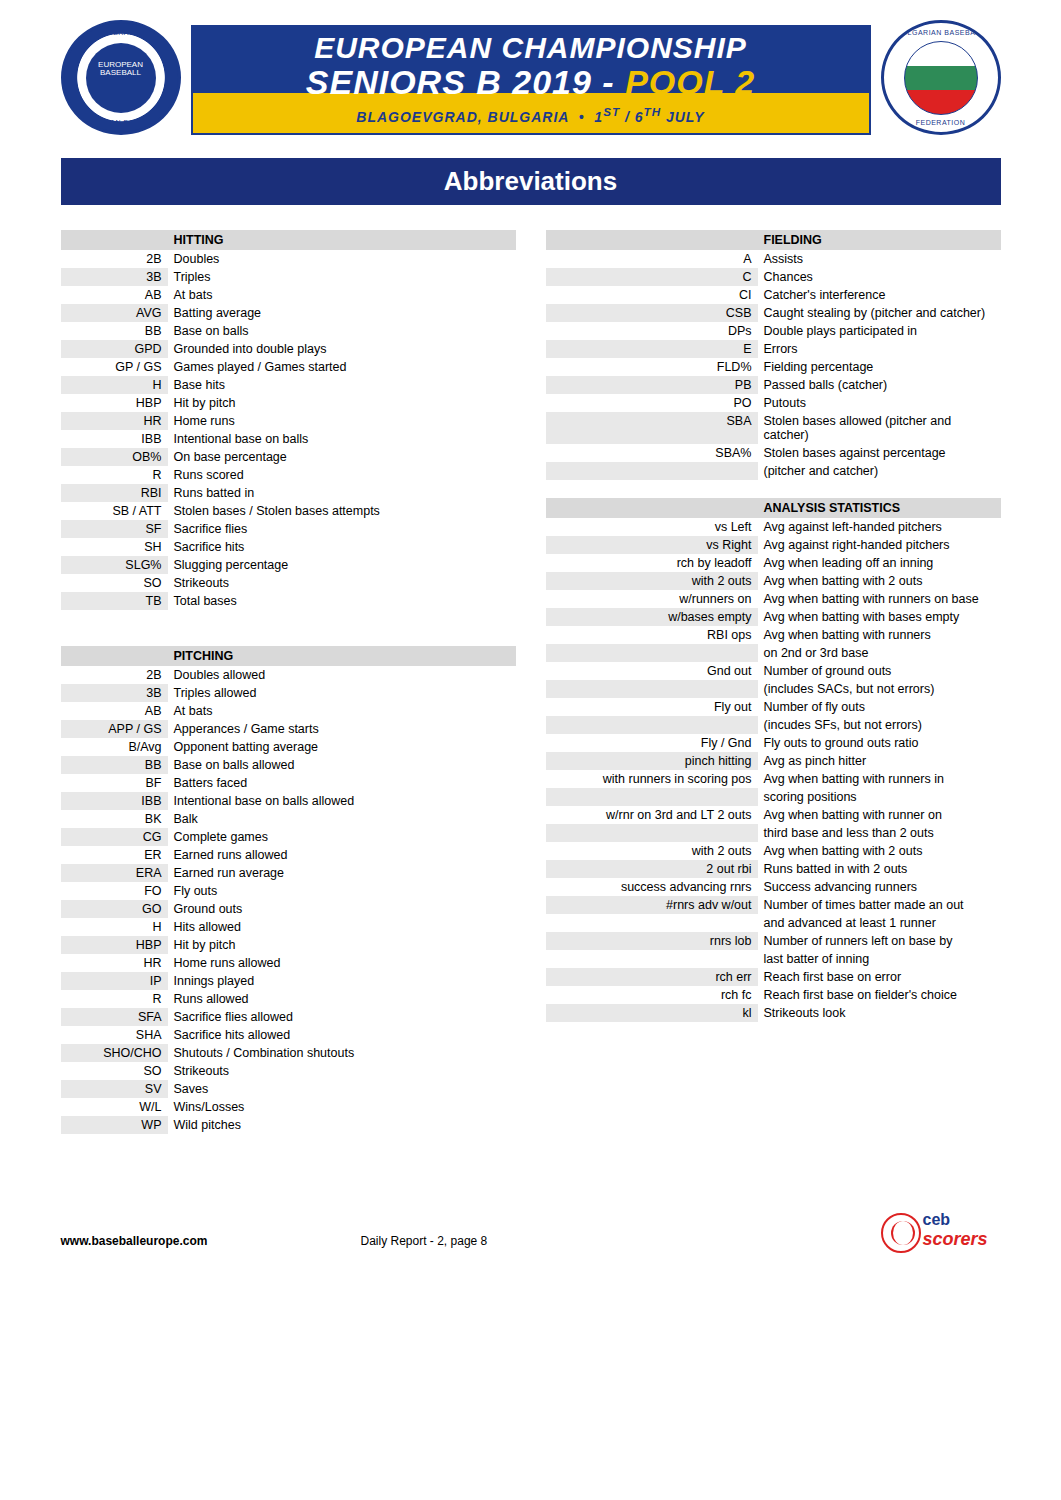CONFEDERATION OF
EUROPEAN
BASEBALL
EUROPEAN BASEBALL
EUROPEAN Championship
SENIORS B 2019 - Pool 2
BLAGOEVGRAD, BULGARIA • 1st / 6th JULY
BULGARIAN BASEBALL
FEDERATION
Abbreviations
| | HITTING |
| --- | --- |
| 2B | Doubles |
| 3B | Triples |
| AB | At bats |
| AVG | Batting average |
| BB | Base on balls |
| GPD | Grounded into double plays |
| GP / GS | Games played / Games started |
| H | Base hits |
| HBP | Hit by pitch |
| HR | Home runs |
| IBB | Intentional base on balls |
| OB% | On base percentage |
| R | Runs scored |
| RBI | Runs batted in |
| SB / ATT | Stolen bases / Stolen bases attempts |
| SF | Sacrifice flies |
| SH | Sacrifice hits |
| SLG% | Slugging percentage |
| SO | Strikeouts |
| TB | Total bases |
| | PITCHING |
| 2B | Doubles allowed |
| 3B | Triples allowed |
| AB | At bats |
| APP / GS | Apperances / Game starts |
| B/Avg | Opponent batting average |
| BB | Base on balls allowed |
| BF | Batters faced |
| IBB | Intentional base on balls allowed |
| BK | Balk |
| CG | Complete games |
| ER | Earned runs allowed |
| ERA | Earned run average |
| FO | Fly outs |
| GO | Ground outs |
| H | Hits allowed |
| HBP | Hit by pitch |
| HR | Home runs allowed |
| IP | Innings played |
| R | Runs allowed |
| SFA | Sacrifice flies allowed |
| SHA | Sacrifice hits allowed |
| SHO/CHO | Shutouts / Combination shutouts |
| SO | Strikeouts |
| SV | Saves |
| W/L | Wins/Losses |
| WP | Wild pitches |
| | FIELDING |
| --- | --- |
| A | Assists |
| C | Chances |
| CI | Catcher's interference |
| CSB | Caught stealing by (pitcher and catcher) |
| DPs | Double plays participated in |
| E | Errors |
| FLD% | Fielding percentage |
| PB | Passed balls (catcher) |
| PO | Putouts |
| SBA | Stolen bases allowed (pitcher and catcher) |
| SBA% | Stolen bases against percentage |
| | (pitcher and catcher) |
| | ANALYSIS STATISTICS |
| vs Left | Avg against left-handed pitchers |
| vs Right | Avg against right-handed pitchers |
| rch by leadoff | Avg when leading off an inning |
| with 2 outs | Avg when batting with 2 outs |
| w/runners on | Avg when batting with runners on base |
| w/bases empty | Avg when batting with bases empty |
| RBI ops | Avg when batting with runners |
| | on 2nd or 3rd base |
| Gnd out | Number of ground outs |
| | (includes SACs, but not errors) |
| Fly out | Number of fly outs |
| | (incudes SFs, but not errors) |
| Fly / Gnd | Fly outs to ground outs ratio |
| pinch hitting | Avg as pinch hitter |
| with runners in scoring pos | Avg when batting with runners in |
| | scoring positions |
| w/rnr on 3rd and LT 2 outs | Avg when batting with runner on |
| | third base and less than 2 outs |
| with 2 outs | Avg when batting with 2 outs |
| 2 out rbi | Runs batted in with 2 outs |
| success advancing rnrs | Success advancing runners |
| #rnrs adv w/out | Number of times batter made an out |
| | and advanced at least 1 runner |
| rnrs lob | Number of runners left on base by |
| | last batter of inning |
| rch err | Reach first base on error |
| rch fc | Reach first base on fielder's choice |
| kl | Strikeouts look |
www.baseballeurope.com
Daily Report - 2, page 8
ceb
scorers